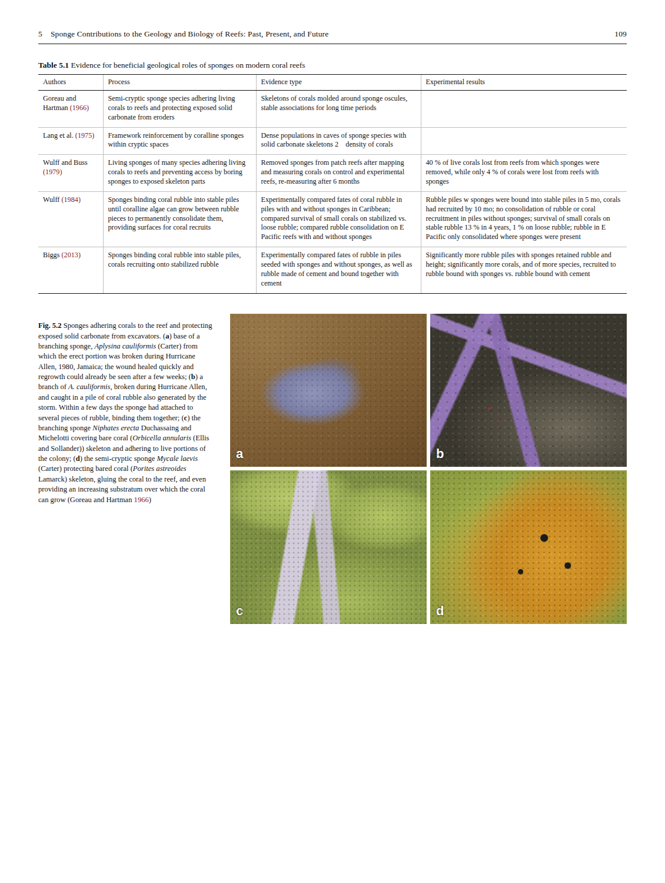5 Sponge Contributions to the Geology and Biology of Reefs: Past, Present, and Future 109
Table 5.1 Evidence for beneficial geological roles of sponges on modern coral reefs
| Authors | Process | Evidence type | Experimental results |
| --- | --- | --- | --- |
| Goreau and Hartman (1966) | Semi-cryptic sponge species adhering living corals to reefs and protecting exposed solid carbonate from eroders | Skeletons of corals molded around sponge oscules, stable associations for long time periods | |
| Lang et al. (1975) | Framework reinforcement by coralline sponges within cryptic spaces | Dense populations in caves of sponge species with solid carbonate skeletons 2 density of corals | |
| Wulff and Buss (1979) | Living sponges of many species adhering living corals to reefs and preventing access by boring sponges to exposed skeleton parts | Removed sponges from patch reefs after mapping and measuring corals on control and experimental reefs, re-measuring after 6 months | 40 % of live corals lost from reefs from which sponges were removed, while only 4 % of corals were lost from reefs with sponges |
| Wulff (1984) | Sponges binding coral rubble into stable piles until coralline algae can grow between rubble pieces to permanently consolidate them, providing surfaces for coral recruits | Experimentally compared fates of coral rubble in piles with and without sponges in Caribbean; compared survival of small corals on stabilized vs. loose rubble; compared rubble consolidation on E Pacific reefs with and without sponges | Rubble piles w sponges were bound into stable piles in 5 mo, corals had recruited by 10 mo; no consolidation of rubble or coral recruitment in piles without sponges; survival of small corals on stable rubble 13 % in 4 years, 1 % on loose rubble; rubble in E Pacific only consolidated where sponges were present |
| Biggs (2013) | Sponges binding coral rubble into stable piles, corals recruiting onto stabilized rubble | Experimentally compared fates of rubble in piles seeded with sponges and without sponges, as well as rubble made of cement and bound together with cement | Significantly more rubble piles with sponges retained rubble and height; significantly more corals, and of more species, recruited to rubble bound with sponges vs. rubble bound with cement |
Fig. 5.2 Sponges adhering corals to the reef and protecting exposed solid carbonate from excavators. (a) base of a branching sponge, Aplysina cauliformis (Carter) from which the erect portion was broken during Hurricane Allen, 1980, Jamaica; the wound healed quickly and regrowth could already be seen after a few weeks; (b) a branch of A. cauliformis, broken during Hurricane Allen, and caught in a pile of coral rubble also generated by the storm. Within a few days the sponge had attached to several pieces of rubble, binding them together; (c) the branching sponge Niphates erecta Duchassaing and Michelotti covering bare coral (Orbicella annularis (Ellis and Sollander)) skeleton and adhering to live portions of the colony; (d) the semi-cryptic sponge Mycale laevis (Carter) protecting bared coral (Porites astreoides Lamarck) skeleton, gluing the coral to the reef, and even providing an increasing substratum over which the coral can grow (Goreau and Hartman 1966)
a
b
c
d